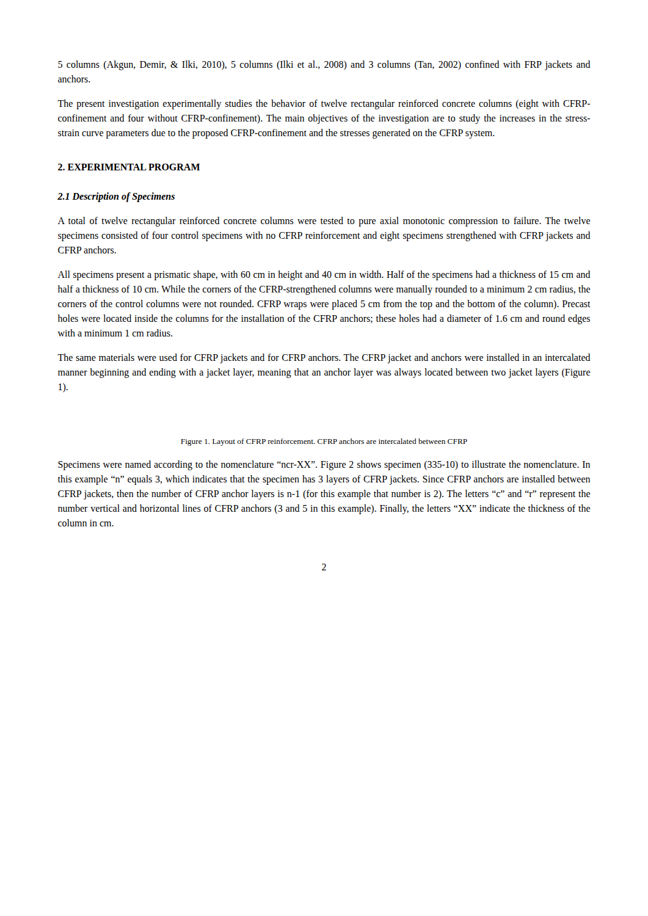5 columns (Akgun, Demir, & Ilki, 2010), 5 columns (Ilki et al., 2008) and 3 columns (Tan, 2002) confined with FRP jackets and anchors.
The present investigation experimentally studies the behavior of twelve rectangular reinforced concrete columns (eight with CFRP-confinement and four without CFRP-confinement). The main objectives of the investigation are to study the increases in the stress-strain curve parameters due to the proposed CFRP-confinement and the stresses generated on the CFRP system.
2. EXPERIMENTAL PROGRAM
2.1 Description of Specimens
A total of twelve rectangular reinforced concrete columns were tested to pure axial monotonic compression to failure. The twelve specimens consisted of four control specimens with no CFRP reinforcement and eight specimens strengthened with CFRP jackets and CFRP anchors.
All specimens present a prismatic shape, with 60 cm in height and 40 cm in width. Half of the specimens had a thickness of 15 cm and half a thickness of 10 cm. While the corners of the CFRP-strengthened columns were manually rounded to a minimum 2 cm radius, the corners of the control columns were not rounded. CFRP wraps were placed 5 cm from the top and the bottom of the column). Precast holes were located inside the columns for the installation of the CFRP anchors; these holes had a diameter of 1.6 cm and round edges with a minimum 1 cm radius.
The same materials were used for CFRP jackets and for CFRP anchors. The CFRP jacket and anchors were installed in an intercalated manner beginning and ending with a jacket layer, meaning that an anchor layer was always located between two jacket layers (Figure 1).
Figure 1. Layout of CFRP reinforcement. CFRP anchors are intercalated between CFRP
Specimens were named according to the nomenclature “ncr-XX”. Figure 2 shows specimen (335-10) to illustrate the nomenclature. In this example “n” equals 3, which indicates that the specimen has 3 layers of CFRP jackets. Since CFRP anchors are installed between CFRP jackets, then the number of CFRP anchor layers is n-1 (for this example that number is 2). The letters “c” and “r” represent the number vertical and horizontal lines of CFRP anchors (3 and 5 in this example). Finally, the letters “XX” indicate the thickness of the column in cm.
2